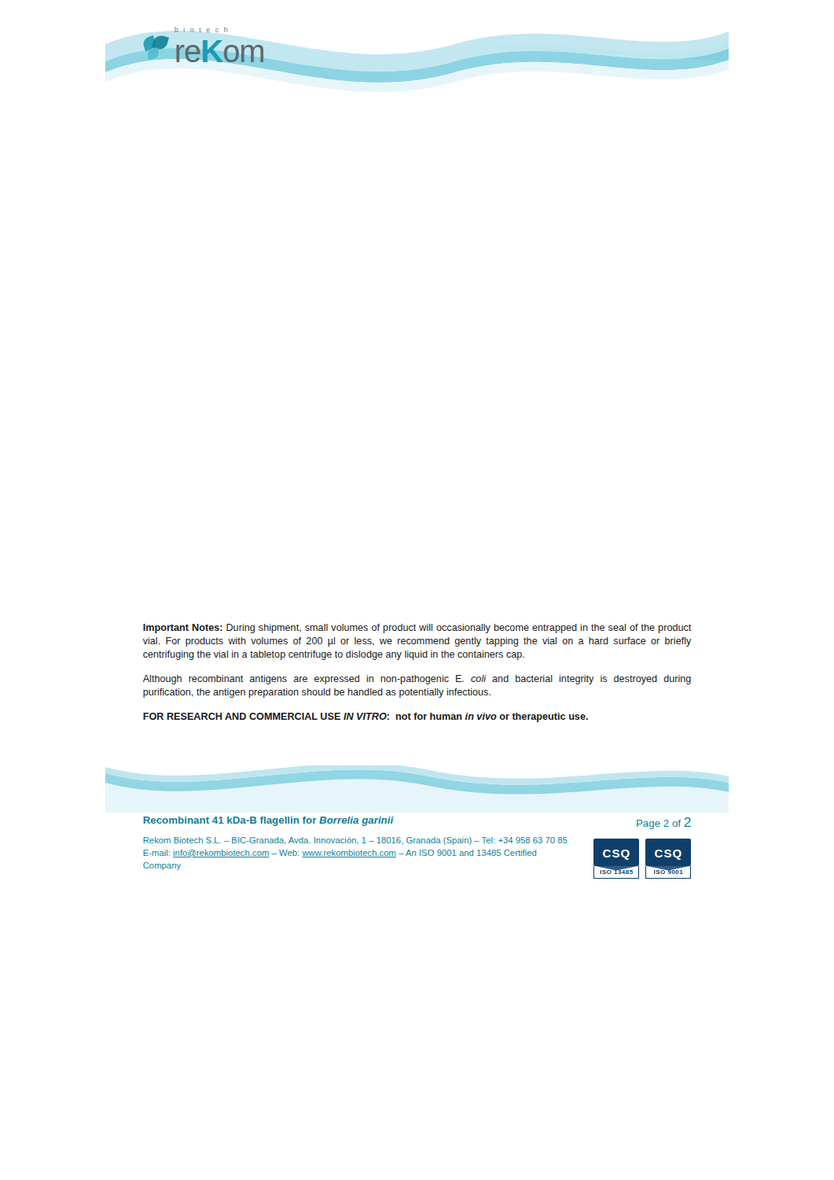b i o t e c h
reKom
Important Notes: During shipment, small volumes of product will occasionally become entrapped in the seal of the product vial. For products with volumes of 200 µl or less, we recommend gently tapping the vial on a hard surface or briefly centrifuging the vial in a tabletop centrifuge to dislodge any liquid in the containers cap.
Although recombinant antigens are expressed in non-pathogenic E. coli and bacterial integrity is destroyed during purification, the antigen preparation should be handled as potentially infectious.
FOR RESEARCH AND COMMERCIAL USE IN VITRO: not for human in vivo or therapeutic use.
Recombinant 41 kDa-B flagellin for Borrelia garinii
Rekom Biotech S.L. – BIC-Granada, Avda. Innovación, 1 – 18016, Granada (Spain) – Tel: +34 958 63 70 85
E-mail: info@rekombiotech.com – Web: www.rekombiotech.com – An ISO 9001 and 13485 Certified Company
Page 2 of 2
CSQ
ISO 13485
CSQ
ISO 9001